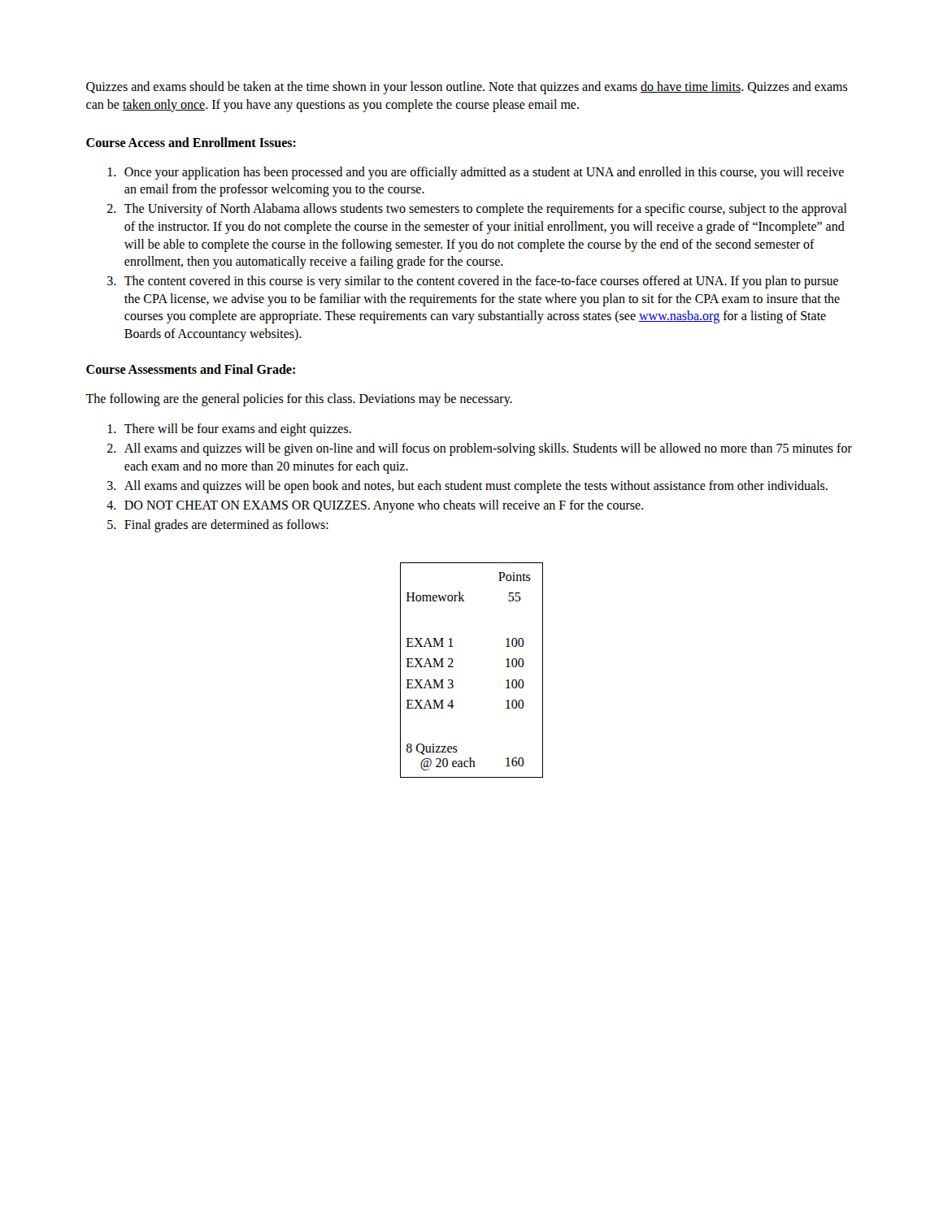Quizzes and exams should be taken at the time shown in your lesson outline. Note that quizzes and exams do have time limits. Quizzes and exams can be taken only once. If you have any questions as you complete the course please email me.
Course Access and Enrollment Issues:
Once your application has been processed and you are officially admitted as a student at UNA and enrolled in this course, you will receive an email from the professor welcoming you to the course.
The University of North Alabama allows students two semesters to complete the requirements for a specific course, subject to the approval of the instructor. If you do not complete the course in the semester of your initial enrollment, you will receive a grade of “Incomplete” and will be able to complete the course in the following semester. If you do not complete the course by the end of the second semester of enrollment, then you automatically receive a failing grade for the course.
The content covered in this course is very similar to the content covered in the face-to-face courses offered at UNA. If you plan to pursue the CPA license, we advise you to be familiar with the requirements for the state where you plan to sit for the CPA exam to insure that the courses you complete are appropriate. These requirements can vary substantially across states (see www.nasba.org for a listing of State Boards of Accountancy websites).
Course Assessments and Final Grade:
The following are the general policies for this class. Deviations may be necessary.
There will be four exams and eight quizzes.
All exams and quizzes will be given on-line and will focus on problem-solving skills. Students will be allowed no more than 75 minutes for each exam and no more than 20 minutes for each quiz.
All exams and quizzes will be open book and notes, but each student must complete the tests without assistance from other individuals.
DO NOT CHEAT ON EXAMS OR QUIZZES. Anyone who cheats will receive an F for the course.
Final grades are determined as follows:
| | Points |
| Homework | 55 |
| EXAM 1 | 100 |
| EXAM 2 | 100 |
| EXAM 3 | 100 |
| EXAM 4 | 100 |
| 8 Quizzes @ 20 each | 160 |